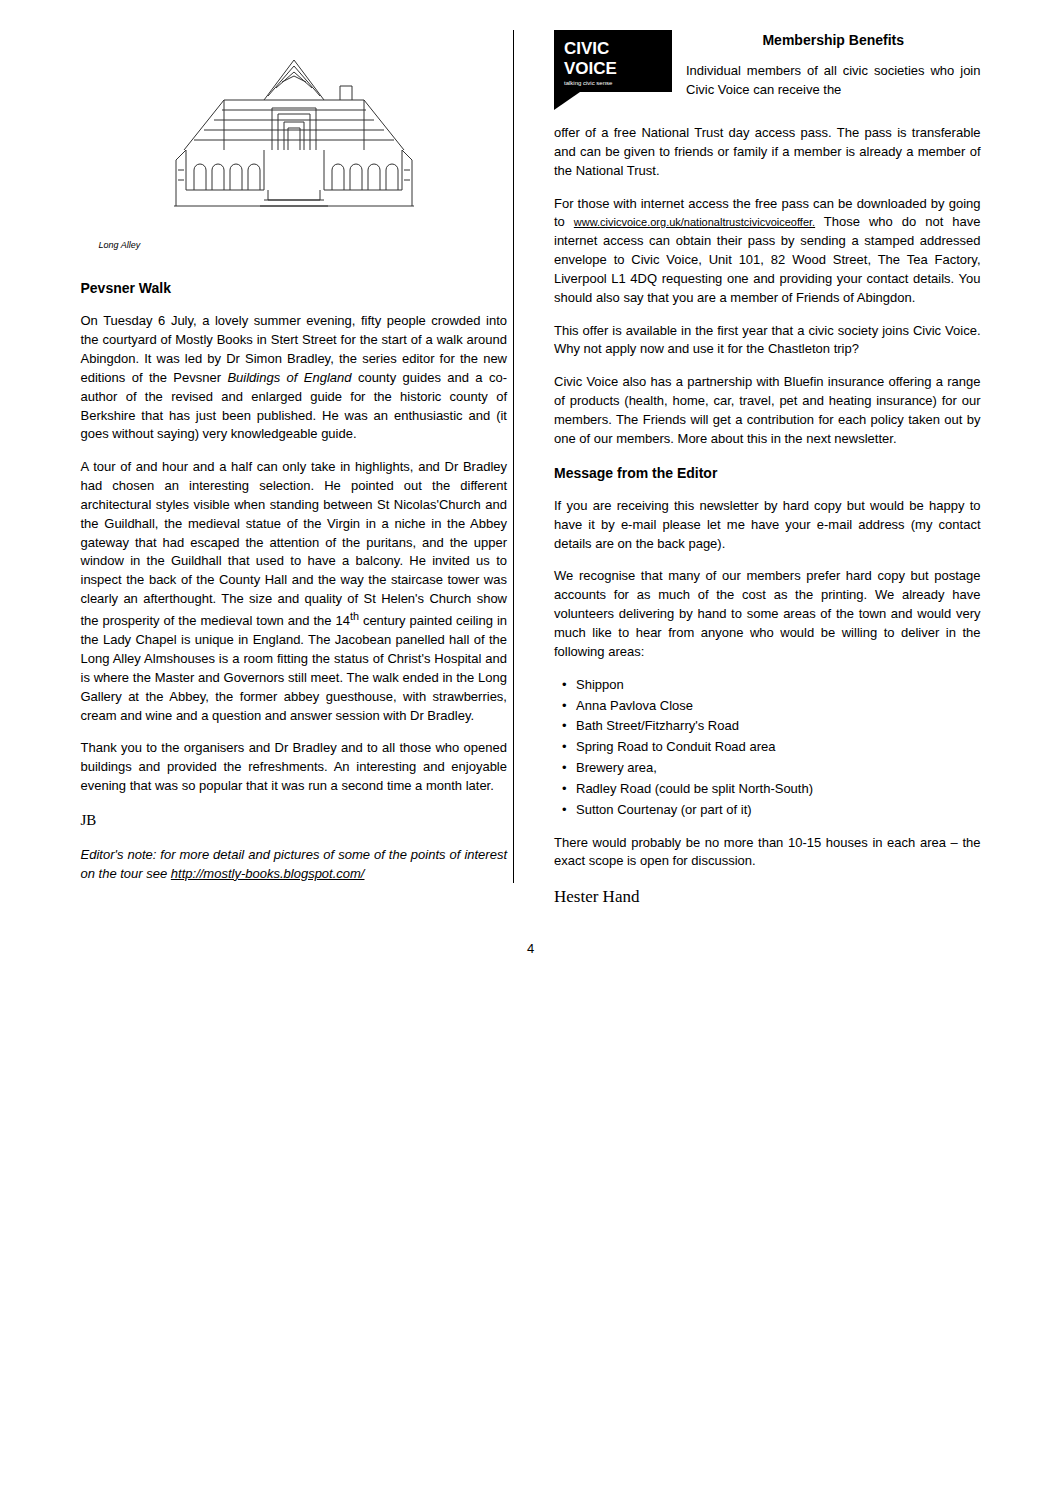Long Alley
Pevsner Walk
On Tuesday 6 July, a lovely summer evening, fifty people crowded into the courtyard of Mostly Books in Stert Street for the start of a walk around Abingdon. It was led by Dr Simon Bradley, the series editor for the new editions of the Pevsner Buildings of England county guides and a co-author of the revised and enlarged guide for the historic county of Berkshire that has just been published. He was an enthusiastic and (it goes without saying) very knowledgeable guide.
A tour of and hour and a half can only take in highlights, and Dr Bradley had chosen an interesting selection. He pointed out the different architectural styles visible when standing between St Nicolas'Church and the Guildhall, the medieval statue of the Virgin in a niche in the Abbey gateway that had escaped the attention of the puritans, and the upper window in the Guildhall that used to have a balcony. He invited us to inspect the back of the County Hall and the way the staircase tower was clearly an afterthought. The size and quality of St Helen's Church show the prosperity of the medieval town and the 14th century painted ceiling in the Lady Chapel is unique in England. The Jacobean panelled hall of the Long Alley Almshouses is a room fitting the status of Christ's Hospital and is where the Master and Governors still meet. The walk ended in the Long Gallery at the Abbey, the former abbey guesthouse, with strawberries, cream and wine and a question and answer session with Dr Bradley.
Thank you to the organisers and Dr Bradley and to all those who opened buildings and provided the refreshments. An interesting and enjoyable evening that was so popular that it was run a second time a month later.
JB
Editor's note: for more detail and pictures of some of the points of interest on the tour see http://mostly-books.blogspot.com/
CIVIC VOICE talking civic sense
Membership Benefits
Individual members of all civic societies who join Civic Voice can receive the
offer of a free National Trust day access pass. The pass is transferable and can be given to friends or family if a member is already a member of the National Trust.
For those with internet access the free pass can be downloaded by going to www.civicvoice.org.uk/nationaltrustcivicvoiceoffer. Those who do not have internet access can obtain their pass by sending a stamped addressed envelope to Civic Voice, Unit 101, 82 Wood Street, The Tea Factory, Liverpool L1 4DQ requesting one and providing your contact details. You should also say that you are a member of Friends of Abingdon.
This offer is available in the first year that a civic society joins Civic Voice. Why not apply now and use it for the Chastleton trip?
Civic Voice also has a partnership with Bluefin insurance offering a range of products (health, home, car, travel, pet and heating insurance) for our members. The Friends will get a contribution for each policy taken out by one of our members. More about this in the next newsletter.
Message from the Editor
If you are receiving this newsletter by hard copy but would be happy to have it by e-mail please let me have your e-mail address (my contact details are on the back page).
We recognise that many of our members prefer hard copy but postage accounts for as much of the cost as the printing. We already have volunteers delivering by hand to some areas of the town and would very much like to hear from anyone who would be willing to deliver in the following areas:
Shippon
Anna Pavlova Close
Bath Street/Fitzharry's Road
Spring Road to Conduit Road area
Brewery area,
Radley Road (could be split North-South)
Sutton Courtenay (or part of it)
There would probably be no more than 10-15 houses in each area – the exact scope is open for discussion.
Hester Hand
4